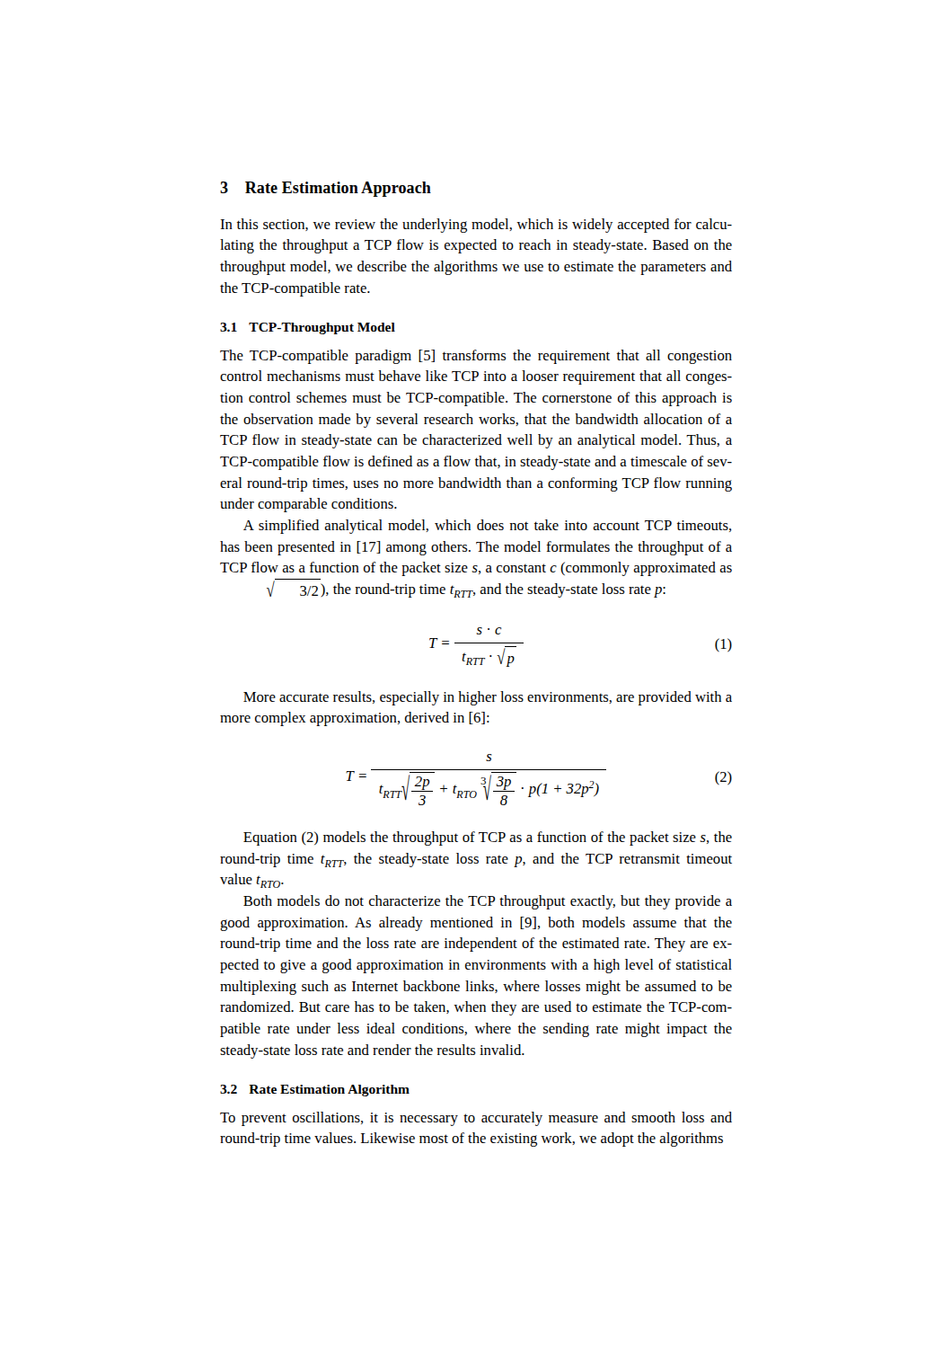3 Rate Estimation Approach
In this section, we review the underlying model, which is widely accepted for calculating the throughput a TCP flow is expected to reach in steady-state. Based on the throughput model, we describe the algorithms we use to estimate the parameters and the TCP-compatible rate.
3.1 TCP-Throughput Model
The TCP-compatible paradigm [5] transforms the requirement that all congestion control mechanisms must behave like TCP into a looser requirement that all congestion control schemes must be TCP-compatible. The cornerstone of this approach is the observation made by several research works, that the bandwidth allocation of a TCP flow in steady-state can be characterized well by an analytical model. Thus, a TCP-compatible flow is defined as a flow that, in steady-state and a timescale of several round-trip times, uses no more bandwidth than a conforming TCP flow running under comparable conditions.
A simplified analytical model, which does not take into account TCP timeouts, has been presented in [17] among others. The model formulates the throughput of a TCP flow as a function of the packet size s, a constant c (commonly approximated as √3/2), the round-trip time tRTT, and the steady-state loss rate p:
T = s · c tRTT · √p
(1)
More accurate results, especially in higher loss environments, are provided with a more complex approximation, derived in [6]:
T = stRTT√2p 3 + tRTO 3√3p 8 · p(1 + 32p2)
(2)
Equation (2) models the throughput of TCP as a function of the packet size s, the round-trip time tRTT, the steady-state loss rate p, and the TCP retransmit timeout value tRTO.
Both models do not characterize the TCP throughput exactly, but they provide a good approximation. As already mentioned in [9], both models assume that the round-trip time and the loss rate are independent of the estimated rate. They are expected to give a good approximation in environments with a high level of statistical multiplexing such as Internet backbone links, where losses might be assumed to be randomized. But care has to be taken, when they are used to estimate the TCP-compatible rate under less ideal conditions, where the sending rate might impact the steady-state loss rate and render the results invalid.
3.2 Rate Estimation Algorithm
To prevent oscillations, it is necessary to accurately measure and smooth loss and round-trip time values. Likewise most of the existing work, we adopt the algorithms